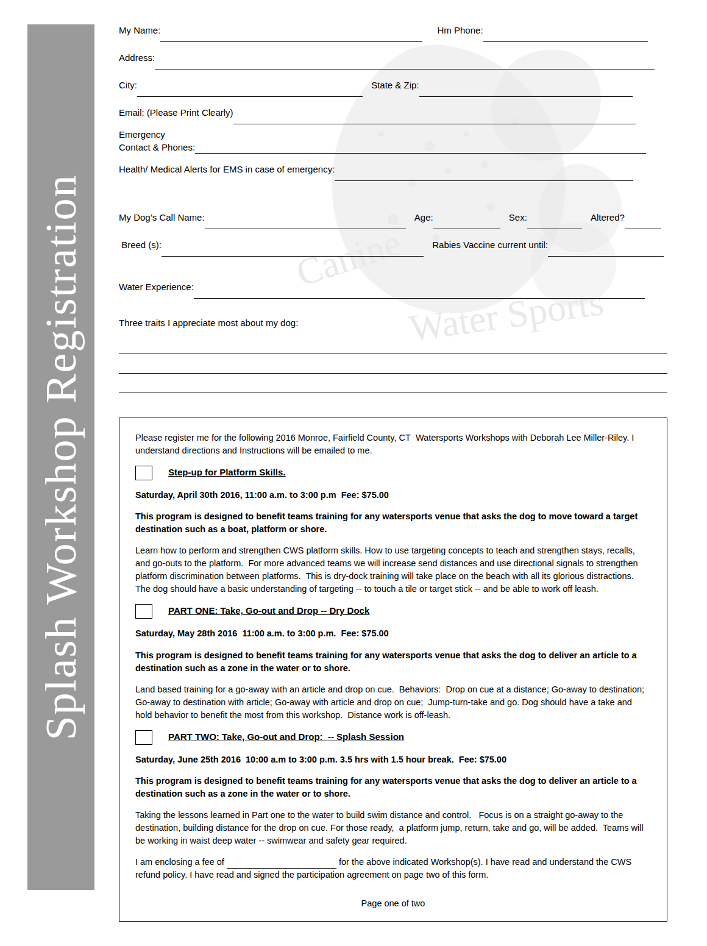Splash Workshop Registration
Canine Water Sports
My Name: Hm Phone:
Address:
City: State & Zip:
Email: (Please Print Clearly)
Emergency
Contact & Phones:
Health/ Medical Alerts for EMS in case of emergency:
My Dog’s Call Name: Age: Sex: Altered?
Breed (s): Rabies Vaccine current until:
Water Experience:
Three traits I appreciate most about my dog:
Please register me for the following 2016 Monroe, Fairfield County, CT Watersports Workshops with Deborah Lee Miller-Riley. I understand directions and Instructions will be emailed to me.
Step-up for Platform Skills.
Saturday, April 30th 2016, 11:00 a.m. to 3:00 p.m Fee: $75.00
This program is designed to benefit teams training for any watersports venue that asks the dog to move toward a target destination such as a boat, platform or shore.
Learn how to perform and strengthen CWS platform skills. How to use targeting concepts to teach and strengthen stays, recalls, and go-outs to the platform. For more advanced teams we will increase send distances and use directional signals to strengthen platform discrimination between platforms. This is dry-dock training will take place on the beach with all its glorious distractions. The dog should have a basic understanding of targeting -- to touch a tile or target stick -- and be able to work off leash.
PART ONE: Take, Go-out and Drop -- Dry Dock
Saturday, May 28th 2016 11:00 a.m. to 3:00 p.m. Fee: $75.00
This program is designed to benefit teams training for any watersports venue that asks the dog to deliver an article to a destination such as a zone in the water or to shore.
Land based training for a go-away with an article and drop on cue. Behaviors: Drop on cue at a distance; Go-away to destination; Go-away to destination with article; Go-away with article and drop on cue; Jump-turn-take and go. Dog should have a take and hold behavior to benefit the most from this workshop. Distance work is off-leash.
PART TWO: Take, Go-out and Drop: -- Splash Session
Saturday, June 25th 2016 10:00 a.m to 3:00 p.m. 3.5 hrs with 1.5 hour break. Fee: $75.00
This program is designed to benefit teams training for any watersports venue that asks the dog to deliver an article to a destination such as a zone in the water or to shore.
Taking the lessons learned in Part one to the water to build swim distance and control. Focus is on a straight go-away to the destination, building distance for the drop on cue. For those ready, a platform jump, return, take and go, will be added. Teams will be working in waist deep water -- swimwear and safety gear required.
I am enclosing a fee of for the above indicated Workshop(s). I have read and understand the CWS refund policy. I have read and signed the participation agreement on page two of this form.
Page one of two